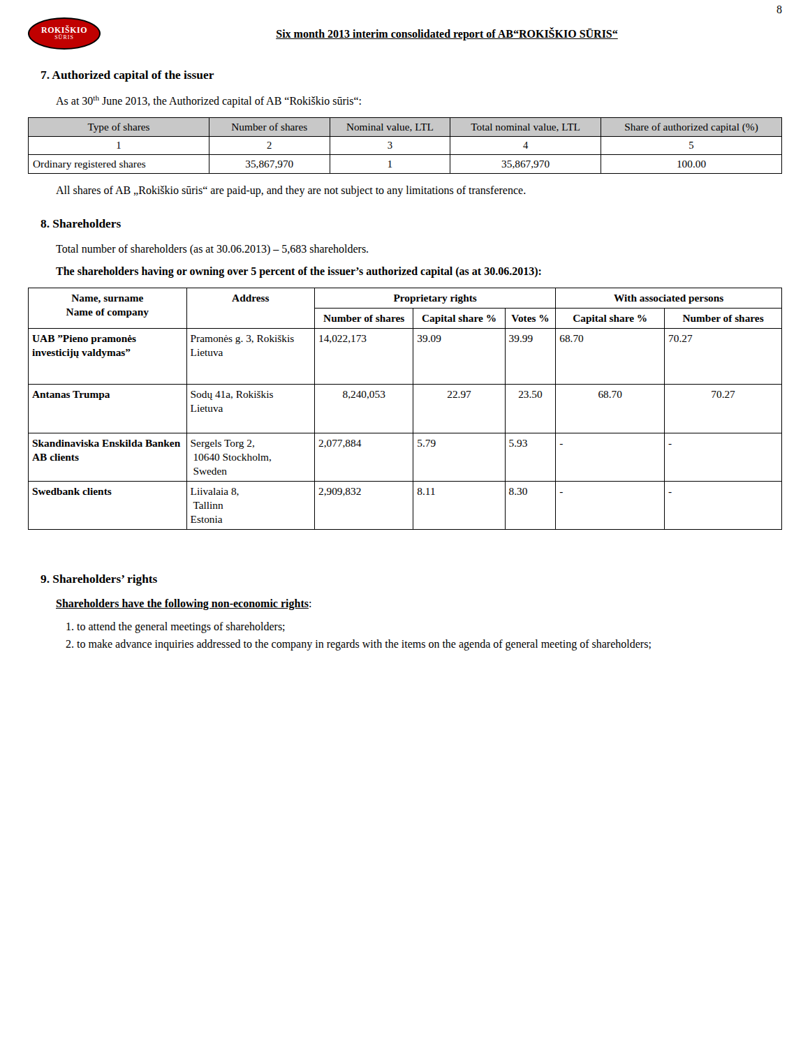8
ROKIŠKIO SŪRIS
Six month 2013 interim consolidated report of AB“ROKIŠKIO SŪRIS“
7. Authorized capital of the issuer
As at 30th June 2013, the Authorized capital of AB “Rokiškio sūris“:
| Type of shares | Number of shares | Nominal value, LTL | Total nominal value, LTL | Share of authorized capital (%) |
| --- | --- | --- | --- | --- |
| 1 | 2 | 3 | 4 | 5 |
| Ordinary registered shares | 35,867,970 | 1 | 35,867,970 | 100.00 |
All shares of AB „Rokiškio sūris“ are paid-up, and they are not subject to any limitations of transference.
8. Shareholders
Total number of shareholders (as at 30.06.2013) – 5,683 shareholders.
The shareholders having or owning over 5 percent of the issuer’s authorized capital (as at 30.06.2013):
| Name, surname Name of company | Address | Proprietary rights | With associated persons |
| --- | --- | --- | --- |
| Number of shares | Capital share % | Votes % | Capital share % | Number of shares |
| UAB ”Pieno pramonės investicijų valdymas” | Pramonės g. 3, Rokiškis Lietuva | 14,022,173 | 39.09 | 39.99 | 68.70 | 70.27 |
| Antanas Trumpa | Sodų 41a, Rokiškis Lietuva | 8,240,053 | 22.97 | 23.50 | 68.70 | 70.27 |
| Skandinaviska Enskilda Banken AB clients | Sergels Torg 2, 10640 Stockholm, Sweden | 2,077,884 | 5.79 | 5.93 | - | - |
| Swedbank clients | Liivalaia 8, Tallinn Estonia | 2,909,832 | 8.11 | 8.30 | - | - |
9. Shareholders’ rights
Shareholders have the following non-economic rights:
to attend the general meetings of shareholders;
to make advance inquiries addressed to the company in regards with the items on the agenda of general meeting of shareholders;